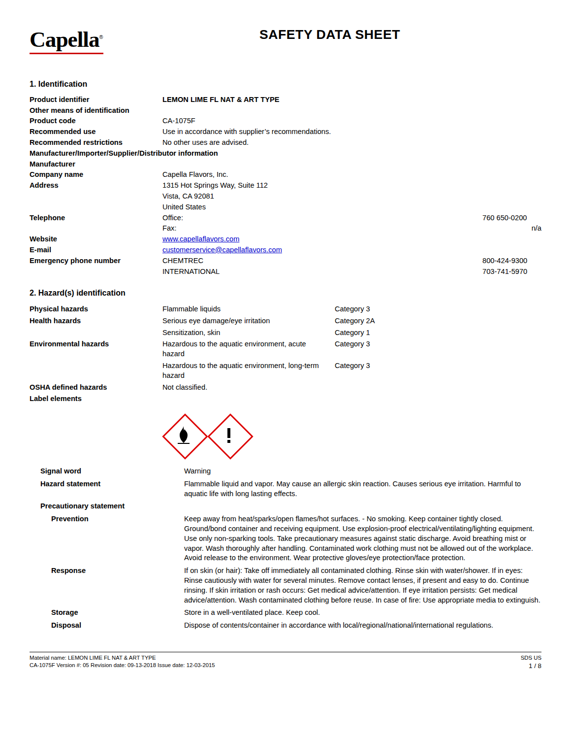Capella®
SAFETY DATA SHEET
1. Identification
| Product identifier | LEMON LIME FL NAT & ART TYPE |
| Other means of identification | |
| Product code | CA-1075F |
| Recommended use | Use in accordance with supplier’s recommendations. |
| Recommended restrictions | No other uses are advised. |
| Manufacturer/Importer/Supplier/Distributor information |
| Manufacturer | |
| Company name | Capella Flavors, Inc. | |
| Address | 1315 Hot Springs Way, Suite 112 | |
| | Vista, CA 92081 | |
| | United States | |
| Telephone | Office: | 760 650-0200 |
| | Fax: | n/a |
| Website | www.capellaflavors.com | |
| E-mail | customerservice@capellaflavors.com | |
| Emergency phone number | CHEMTREC | 800-424-9300 |
| | INTERNATIONAL | 703-741-5970 |
2. Hazard(s) identification
| Physical hazards | Flammable liquids | Category 3 |
| Health hazards | Serious eye damage/eye irritation | Category 2A |
| | Sensitization, skin | Category 1 |
| Environmental hazards | Hazardous to the aquatic environment, acute hazard | Category 3 |
| | Hazardous to the aquatic environment, long-term hazard | Category 3 |
| OSHA defined hazards | Not classified. | |
| Label elements | | |
| Signal word | Warning |
| Hazard statement | Flammable liquid and vapor. May cause an allergic skin reaction. Causes serious eye irritation. Harmful to aquatic life with long lasting effects. |
| Precautionary statement | |
| Prevention | Keep away from heat/sparks/open flames/hot surfaces. - No smoking. Keep container tightly closed. Ground/bond container and receiving equipment. Use explosion-proof electrical/ventilating/lighting equipment. Use only non-sparking tools. Take precautionary measures against static discharge. Avoid breathing mist or vapor. Wash thoroughly after handling. Contaminated work clothing must not be allowed out of the workplace. Avoid release to the environment. Wear protective gloves/eye protection/face protection. |
| Response | If on skin (or hair): Take off immediately all contaminated clothing. Rinse skin with water/shower. If in eyes: Rinse cautiously with water for several minutes. Remove contact lenses, if present and easy to do. Continue rinsing. If skin irritation or rash occurs: Get medical advice/attention. If eye irritation persists: Get medical advice/attention. Wash contaminated clothing before reuse. In case of fire: Use appropriate media to extinguish. |
| Storage | Store in a well-ventilated place. Keep cool. |
| Disposal | Dispose of contents/container in accordance with local/regional/national/international regulations. |
Material name: LEMON LIME FL NAT & ART TYPE
CA-1075F Version #: 05 Revision date: 09-13-2018 Issue date: 12-03-2015
SDS US
1 / 8